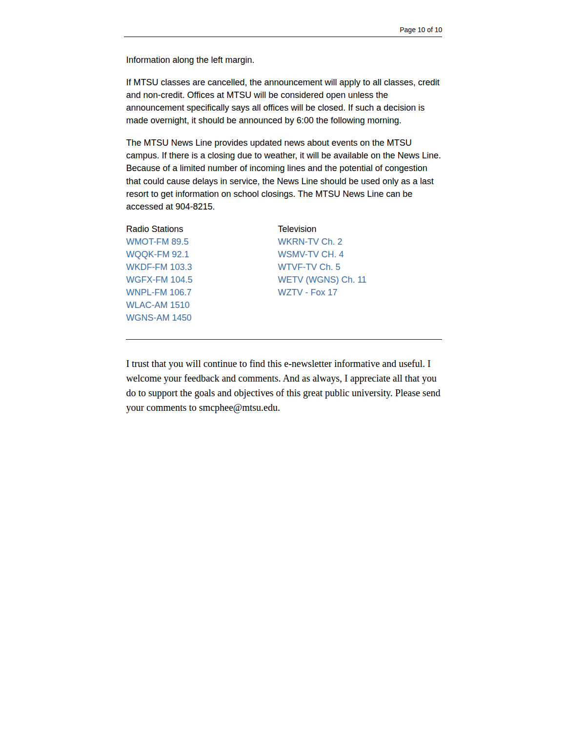Page 10 of 10
Information along the left margin.
If MTSU classes are cancelled, the announcement will apply to all classes, credit and non-credit. Offices at MTSU will be considered open unless the announcement specifically says all offices will be closed. If such a decision is made overnight, it should be announced by 6:00 the following morning.
The MTSU News Line provides updated news about events on the MTSU campus. If there is a closing due to weather, it will be available on the News Line. Because of a limited number of incoming lines and the potential of congestion that could cause delays in service, the News Line should be used only as a last resort to get information on school closings. The MTSU News Line can be accessed at 904-8215.
| Radio Stations | Television |
| WMOT-FM 89.5 | WKRN-TV Ch. 2 |
| WQQK-FM 92.1 | WSMV-TV CH. 4 |
| WKDF-FM 103.3 | WTVF-TV Ch. 5 |
| WGFX-FM 104.5 | WETV (WGNS) Ch. 11 |
| WNPL-FM 106.7 | WZTV - Fox 17 |
| WLAC-AM 1510 | |
| WGNS-AM 1450 | |
I trust that you will continue to find this e-newsletter informative and useful. I welcome your feedback and comments. And as always, I appreciate all that you do to support the goals and objectives of this great public university. Please send your comments to smcphee@mtsu.edu.